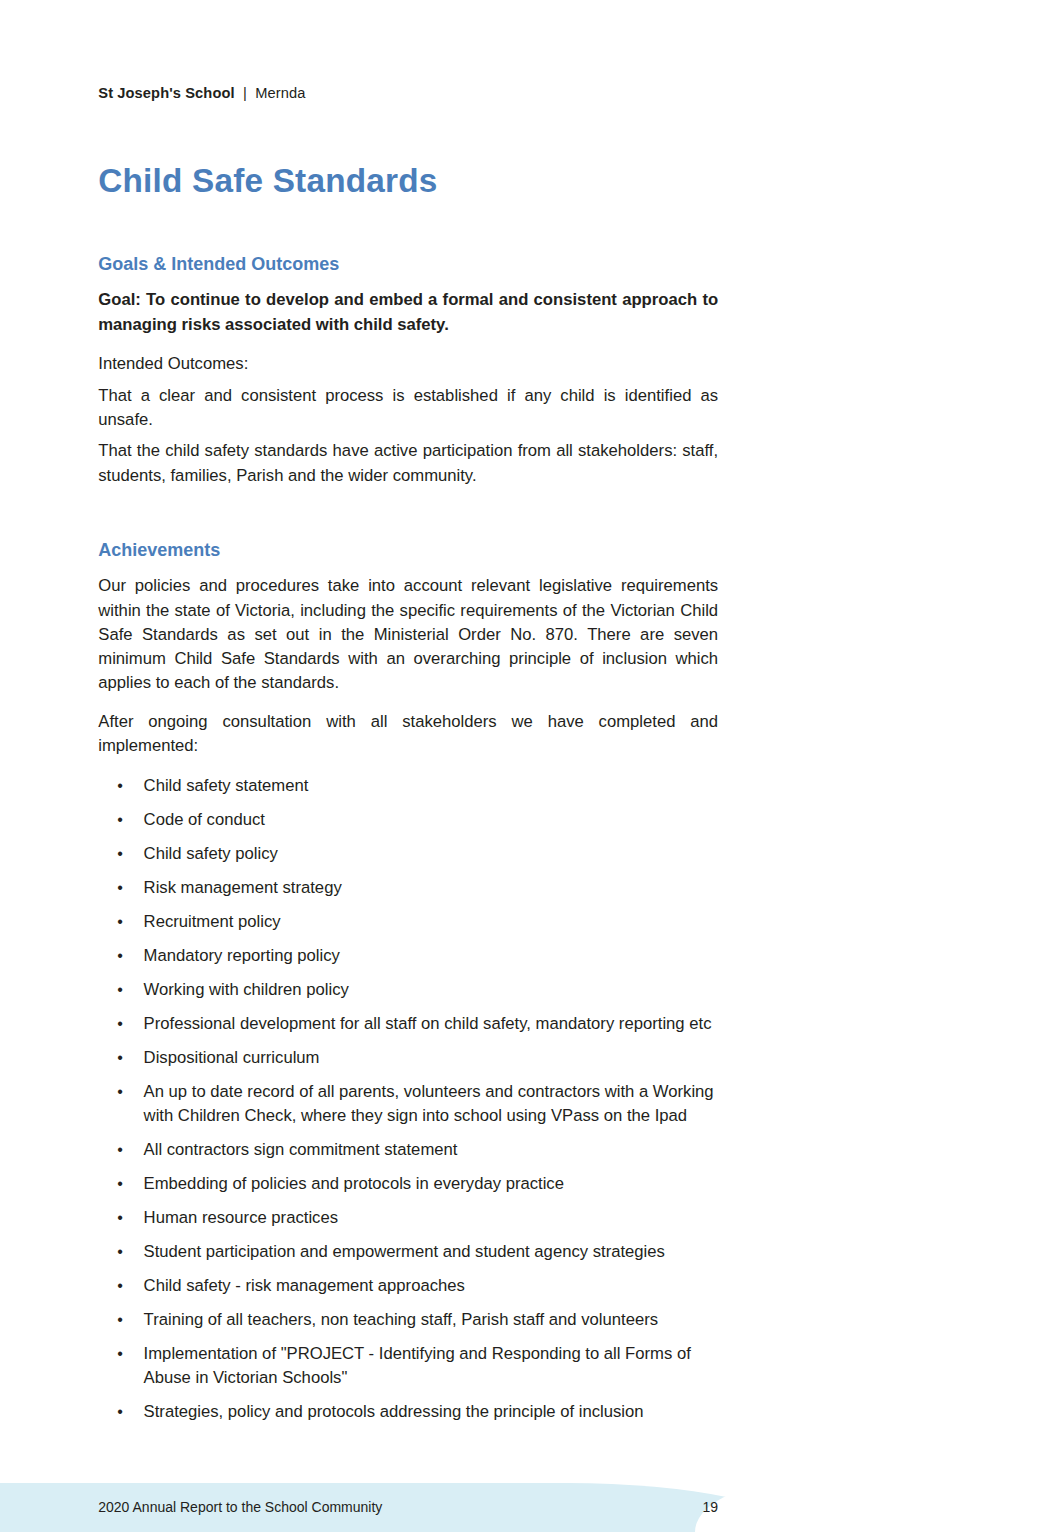St Joseph's School | Mernda
Child Safe Standards
Goals & Intended Outcomes
Goal: To continue to develop and embed a formal and consistent approach to managing risks associated with child safety.
Intended Outcomes:
That a clear and consistent process is established if any child is identified as unsafe.
That the child safety standards have active participation from all stakeholders: staff, students, families, Parish and the wider community.
Achievements
Our policies and procedures take into account relevant legislative requirements within the state of Victoria, including the specific requirements of the Victorian Child Safe Standards as set out in the Ministerial Order No. 870. There are seven minimum Child Safe Standards with an overarching principle of inclusion which applies to each of the standards.
After ongoing consultation with all stakeholders we have completed and implemented:
Child safety statement
Code of conduct
Child safety policy
Risk management strategy
Recruitment policy
Mandatory reporting policy
Working with children policy
Professional development for all staff on child safety, mandatory reporting etc
Dispositional curriculum
An up to date record of all parents, volunteers and contractors with a Working with Children Check, where they sign into school using VPass on the Ipad
All contractors sign commitment statement
Embedding of policies and protocols in everyday practice
Human resource practices
Student participation and empowerment and student agency strategies
Child safety - risk management approaches
Training of all teachers, non teaching staff, Parish staff and volunteers
Implementation of "PROJECT - Identifying and Responding to all Forms of Abuse in Victorian Schools"
Strategies, policy and protocols addressing the principle of inclusion
2020 Annual Report to the School Community 19